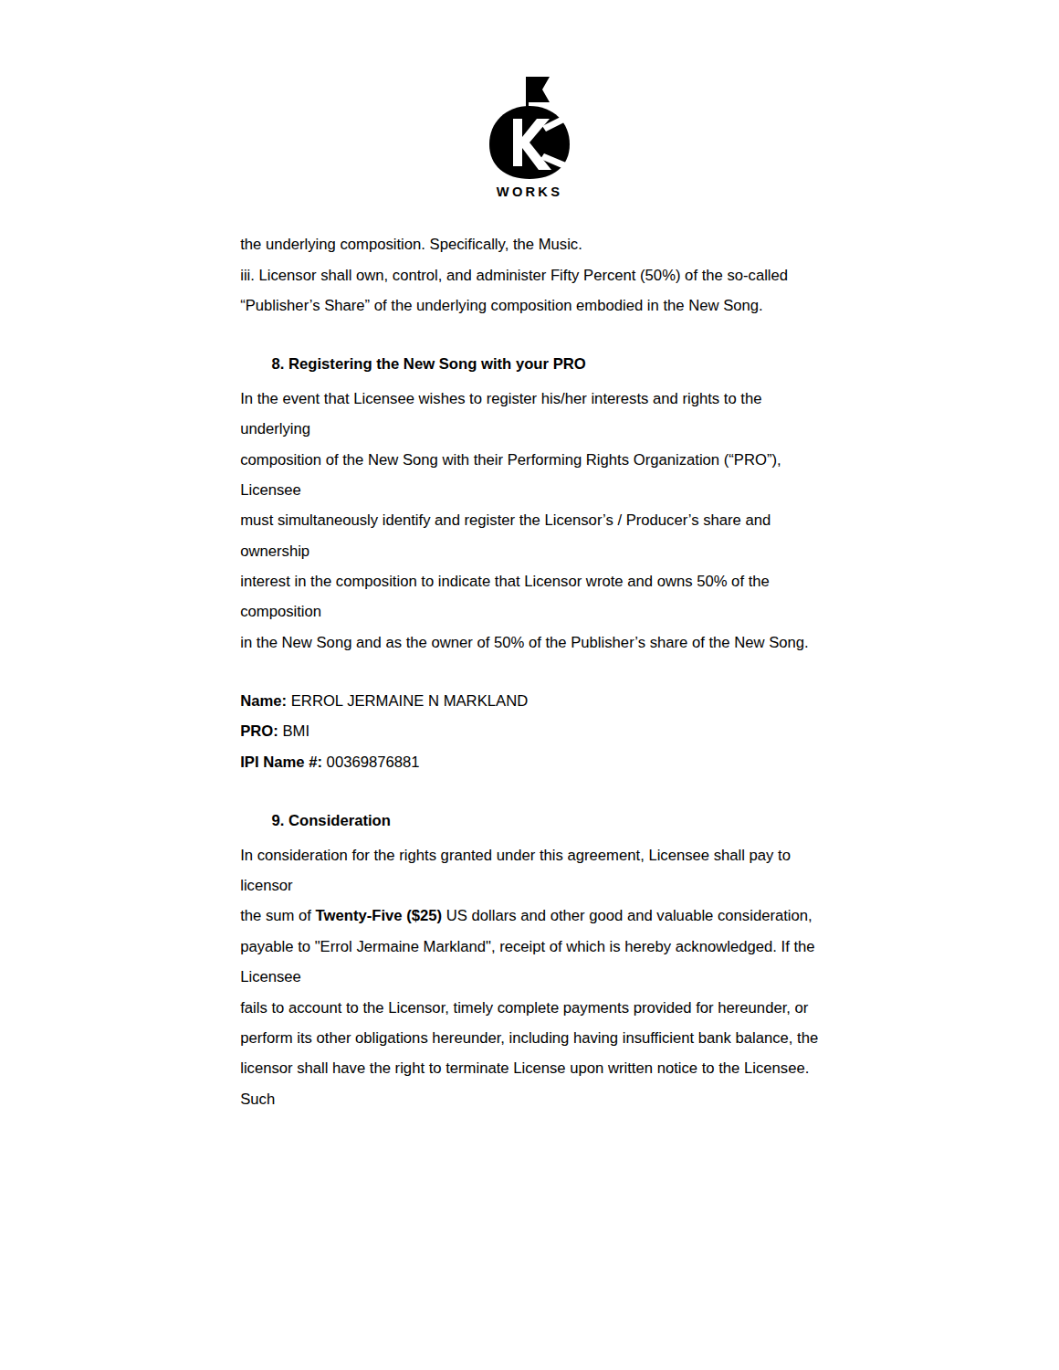WORKS
the underlying composition. Specifically, the Music.
iii. Licensor shall own, control, and administer Fifty Percent (50%) of the so-called
“Publisher’s Share” of the underlying composition embodied in the New Song.
Registering the New Song with your PRO
In the event that Licensee wishes to register his/her interests and rights to the underlying
composition of the New Song with their Performing Rights Organization (“PRO”), Licensee
must simultaneously identify and register the Licensor’s / Producer’s share and ownership
interest in the composition to indicate that Licensor wrote and owns 50% of the composition
in the New Song and as the owner of 50% of the Publisher’s share of the New Song.
Name: ERROL JERMAINE N MARKLAND
PRO: BMI
IPI Name #: 00369876881
Consideration
In consideration for the rights granted under this agreement, Licensee shall pay to licensor
the sum of Twenty-Five ($25) US dollars and other good and valuable consideration,
payable to "Errol Jermaine Markland", receipt of which is hereby acknowledged. If the Licensee
fails to account to the Licensor, timely complete payments provided for hereunder, or
perform its other obligations hereunder, including having insufficient bank balance, the
licensor shall have the right to terminate License upon written notice to the Licensee. Such